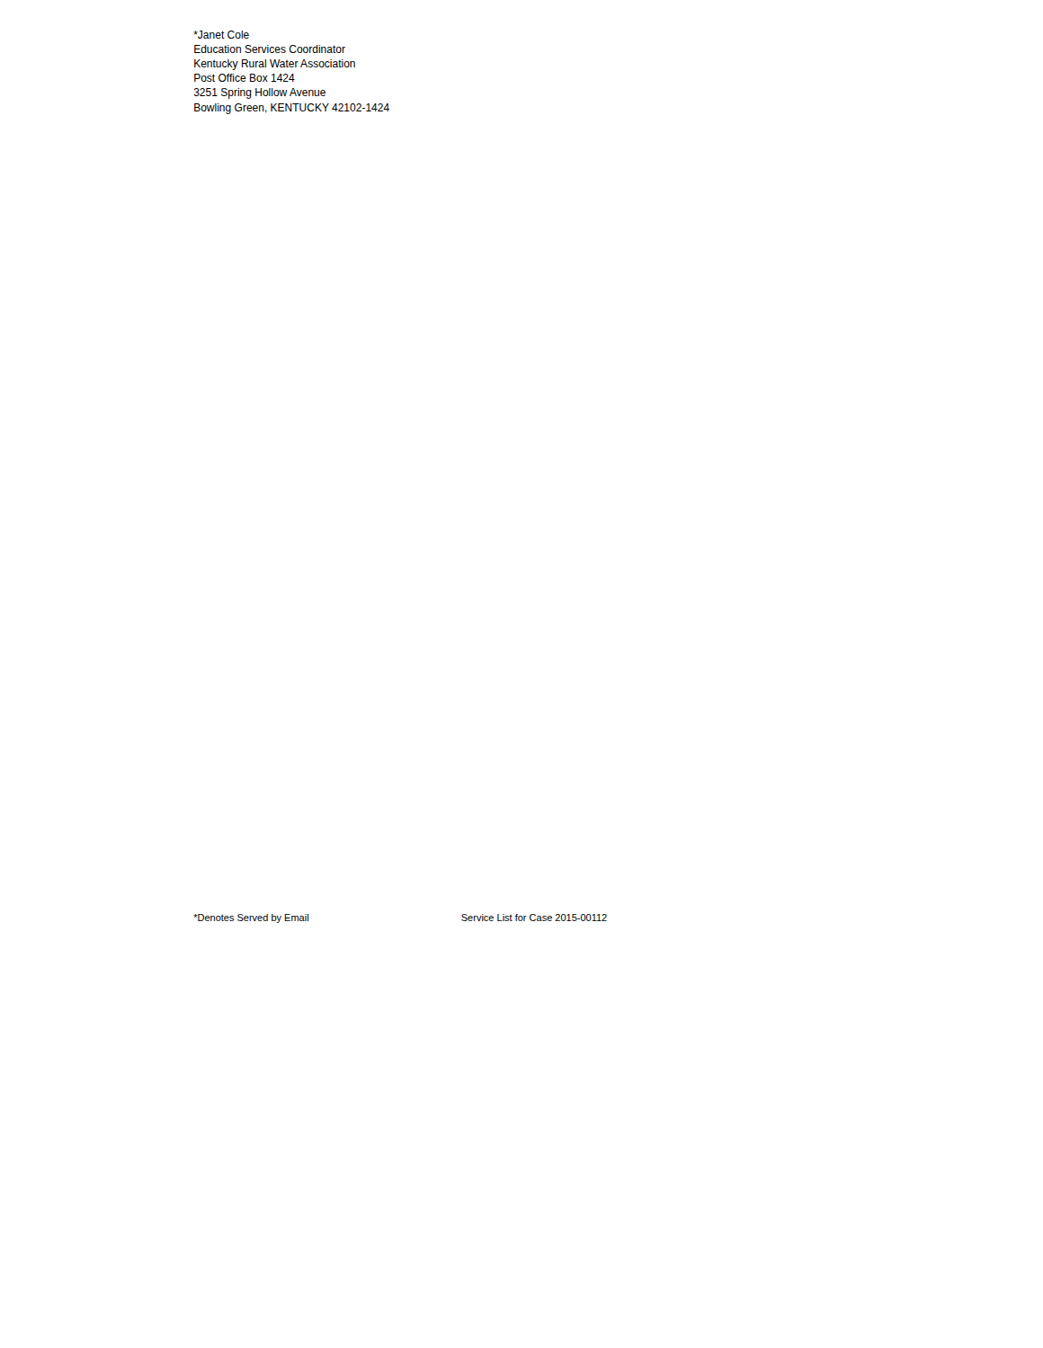*Janet Cole Education Services Coordinator Kentucky Rural Water Association Post Office Box 1424 3251 Spring Hollow Avenue Bowling Green, KENTUCKY 42102-1424
*Denotes Served by Email Service List for Case 2015-00112